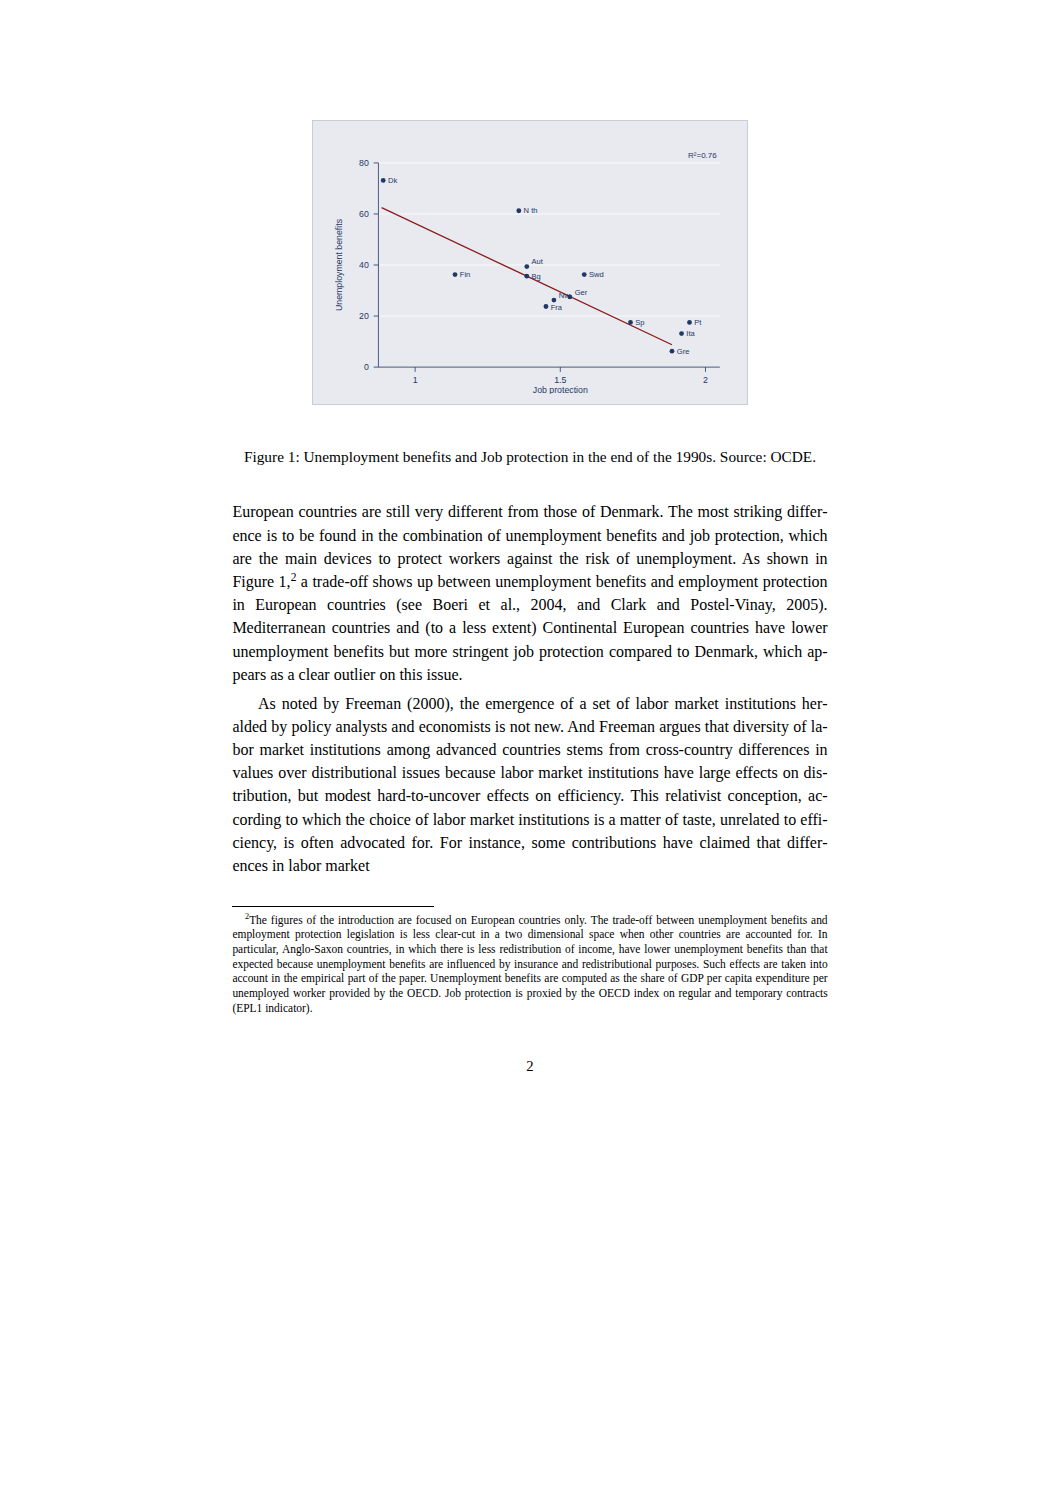80 60 40 20 0 1 1.5 2 Unemployment benefits Job protection R²=0.76 Dk N th Fin Aut Bg Swd Ger Nw Fra Sp Pt Ita Gre
Figure 1: Unemployment benefits and Job protection in the end of the 1990s. Source: OCDE.
European countries are still very different from those of Denmark. The most striking difference is to be found in the combination of unemployment benefits and job protection, which are the main devices to protect workers against the risk of unemployment. As shown in Figure 1,2 a trade-off shows up between unemployment benefits and employment protection in European countries (see Boeri et al., 2004, and Clark and Postel-Vinay, 2005). Mediterranean countries and (to a less extent) Continental European countries have lower unemployment benefits but more stringent job protection compared to Denmark, which appears as a clear outlier on this issue.
As noted by Freeman (2000), the emergence of a set of labor market institutions heralded by policy analysts and economists is not new. And Freeman argues that diversity of labor market institutions among advanced countries stems from cross-country differences in values over distributional issues because labor market institutions have large effects on distribution, but modest hard-to-uncover effects on efficiency. This relativist conception, according to which the choice of labor market institutions is a matter of taste, unrelated to efficiency, is often advocated for. For instance, some contributions have claimed that differences in labor market
2The figures of the introduction are focused on European countries only. The trade-off between unemployment benefits and employment protection legislation is less clear-cut in a two dimensional space when other countries are accounted for. In particular, Anglo-Saxon countries, in which there is less redistribution of income, have lower unemployment benefits than that expected because unemployment benefits are influenced by insurance and redistributional purposes. Such effects are taken into account in the empirical part of the paper. Unemployment benefits are computed as the share of GDP per capita expenditure per unemployed worker provided by the OECD. Job protection is proxied by the OECD index on regular and temporary contracts (EPL1 indicator).
2